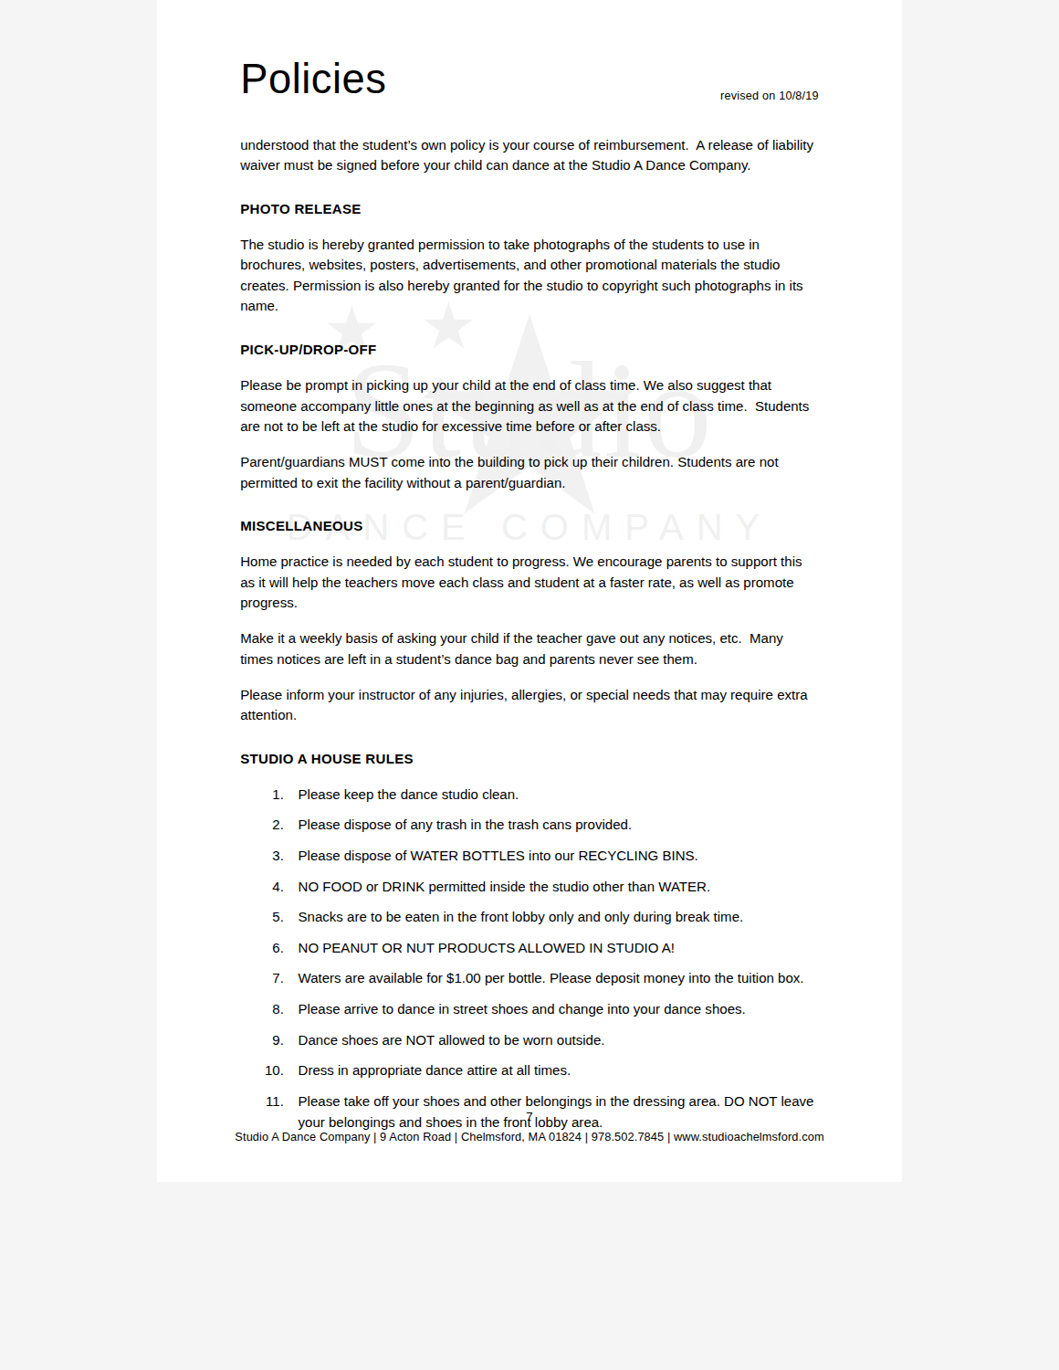★ ★ ★ ★ Studio DANCE COMPANY
Policies
revised on 10/8/19
understood that the student’s own policy is your course of reimbursement. A release of liability waiver must be signed before your child can dance at the Studio A Dance Company.
PHOTO RELEASE
The studio is hereby granted permission to take photographs of the students to use in brochures, websites, posters, advertisements, and other promotional materials the studio creates. Permission is also hereby granted for the studio to copyright such photographs in its name.
PICK-UP/DROP-OFF
Please be prompt in picking up your child at the end of class time. We also suggest that someone accompany little ones at the beginning as well as at the end of class time. Students are not to be left at the studio for excessive time before or after class.
Parent/guardians MUST come into the building to pick up their children. Students are not permitted to exit the facility without a parent/guardian.
MISCELLANEOUS
Home practice is needed by each student to progress. We encourage parents to support this as it will help the teachers move each class and student at a faster rate, as well as promote progress.
Make it a weekly basis of asking your child if the teacher gave out any notices, etc. Many times notices are left in a student’s dance bag and parents never see them.
Please inform your instructor of any injuries, allergies, or special needs that may require extra attention.
STUDIO A HOUSE RULES
Please keep the dance studio clean.
Please dispose of any trash in the trash cans provided.
Please dispose of WATER BOTTLES into our RECYCLING BINS.
NO FOOD or DRINK permitted inside the studio other than WATER.
Snacks are to be eaten in the front lobby only and only during break time.
NO PEANUT OR NUT PRODUCTS ALLOWED IN STUDIO A!
Waters are available for $1.00 per bottle. Please deposit money into the tuition box.
Please arrive to dance in street shoes and change into your dance shoes.
Dance shoes are NOT allowed to be worn outside.
Dress in appropriate dance attire at all times.
Please take off your shoes and other belongings in the dressing area. DO NOT leave your belongings and shoes in the front lobby area.
7
Studio A Dance Company | 9 Acton Road | Chelmsford, MA 01824 | 978.502.7845 | www.studioachelmsford.com